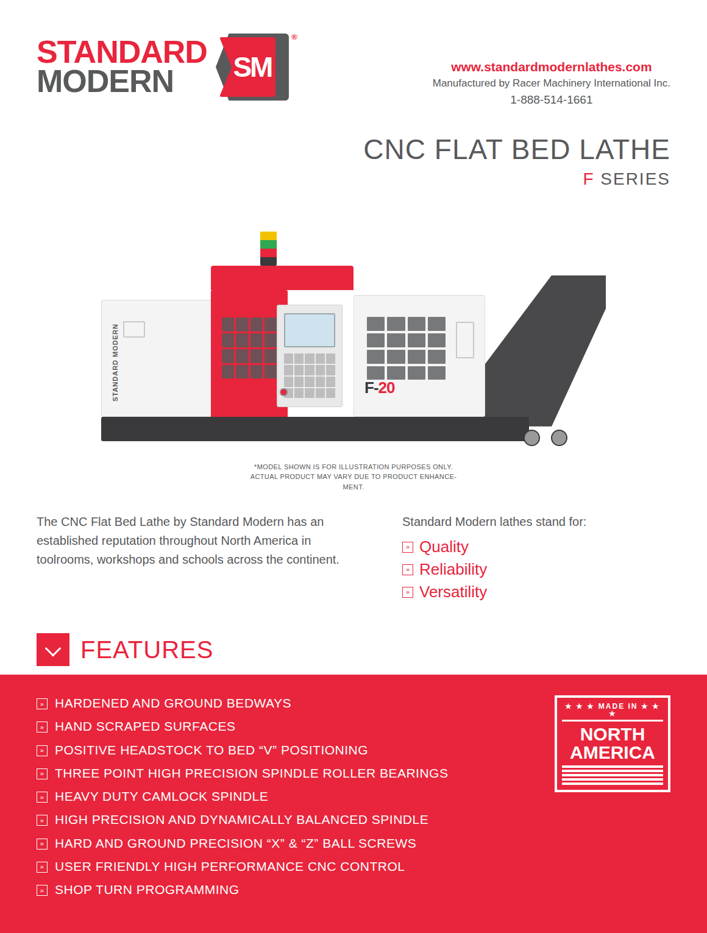STANDARD MODERN
SM ®
www.standardmodernlathes.com
Manufactured by Racer Machinery International Inc.
1-888-514-1661
CNC FLAT BED LATHE
F SERIES
STANDARD MODERN F-20
*MODEL SHOWN IS FOR ILLUSTRATION PURPOSES ONLY.
ACTUAL PRODUCT MAY VARY DUE TO PRODUCT ENHANCE-
MENT.
The CNC Flat Bed Lathe by Standard Modern has an established reputation throughout North America in toolrooms, workshops and schools across the continent.
Standard Modern lathes stand for:
» Quality
» Reliability
» Versatility
FEATURES
» HARDENED AND GROUND BEDWAYS
» HAND SCRAPED SURFACES
» POSITIVE HEADSTOCK TO BED “V” POSITIONING
» THREE POINT HIGH PRECISION SPINDLE ROLLER BEARINGS
» HEAVY DUTY CAMLOCK SPINDLE
» HIGH PRECISION AND DYNAMICALLY BALANCED SPINDLE
» HARD AND GROUND PRECISION “X” & “Z” BALL SCREWS
» USER FRIENDLY HIGH PERFORMANCE CNC CONTROL
» SHOP TURN PROGRAMMING
★ ★ ★ MADE IN ★ ★ ★
NORTH
AMERICA